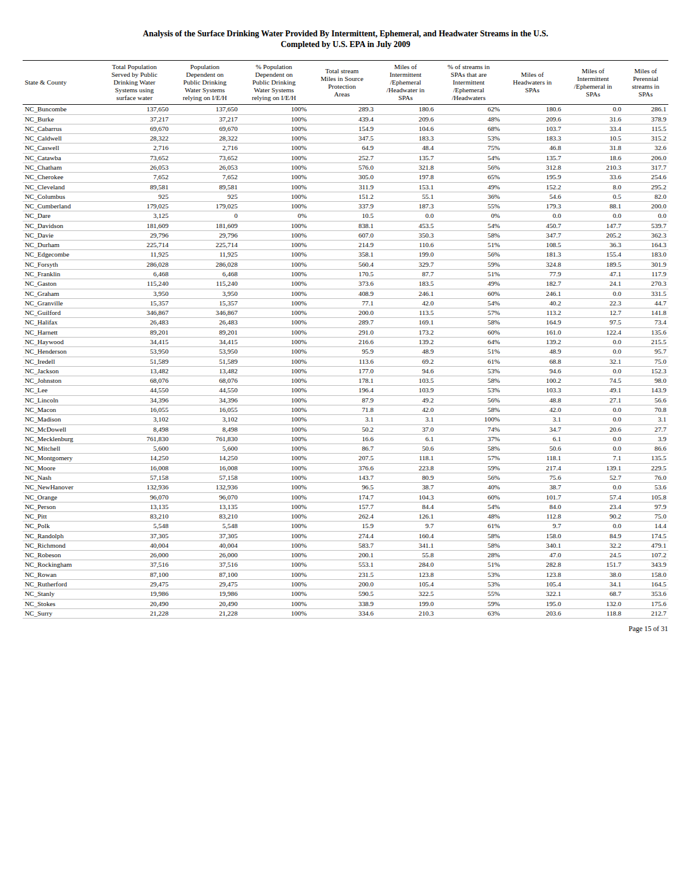Analysis of the Surface Drinking Water Provided By Intermittent, Ephemeral, and Headwater Streams in the U.S.
Completed by U.S. EPA in July 2009
| State & County | Total Population Served by Public Drinking Water Systems using surface water | Population Dependent on Public Drinking Water Systems relying on I/E/H | % Population Dependent on Public Drinking Water Systems relying on I/E/H | Total stream Miles in Source Protection Areas | Miles of Intermittent /Ephemeral /Headwater in SPAs | % of streams in SPAs that are Intermittent /Ephemeral /Headwaters | Miles of Headwaters in SPAs | Miles of Intermittent /Ephemeral in SPAs | Miles of Perennial streams in SPAs |
| --- | --- | --- | --- | --- | --- | --- | --- | --- | --- |
| NC_Buncombe | 137,650 | 137,650 | 100% | 289.3 | 180.6 | 62% | 180.6 | 0.0 | 286.1 |
| NC_Burke | 37,217 | 37,217 | 100% | 439.4 | 209.6 | 48% | 209.6 | 31.6 | 378.9 |
| NC_Cabarrus | 69,670 | 69,670 | 100% | 154.9 | 104.6 | 68% | 103.7 | 33.4 | 115.5 |
| NC_Caldwell | 28,322 | 28,322 | 100% | 347.5 | 183.3 | 53% | 183.3 | 10.5 | 315.2 |
| NC_Caswell | 2,716 | 2,716 | 100% | 64.9 | 48.4 | 75% | 46.8 | 31.8 | 32.6 |
| NC_Catawba | 73,652 | 73,652 | 100% | 252.7 | 135.7 | 54% | 135.7 | 18.6 | 206.0 |
| NC_Chatham | 26,053 | 26,053 | 100% | 576.0 | 321.8 | 56% | 312.8 | 210.3 | 317.7 |
| NC_Cherokee | 7,652 | 7,652 | 100% | 305.0 | 197.8 | 65% | 195.9 | 33.6 | 254.6 |
| NC_Cleveland | 89,581 | 89,581 | 100% | 311.9 | 153.1 | 49% | 152.2 | 8.0 | 295.2 |
| NC_Columbus | 925 | 925 | 100% | 151.2 | 55.1 | 36% | 54.6 | 0.5 | 82.0 |
| NC_Cumberland | 179,025 | 179,025 | 100% | 337.9 | 187.3 | 55% | 179.3 | 88.1 | 200.0 |
| NC_Dare | 3,125 | 0 | 0% | 10.5 | 0.0 | 0% | 0.0 | 0.0 | 0.0 |
| NC_Davidson | 181,609 | 181,609 | 100% | 838.1 | 453.5 | 54% | 450.7 | 147.7 | 539.7 |
| NC_Davie | 29,796 | 29,796 | 100% | 607.0 | 350.3 | 58% | 347.7 | 205.2 | 362.3 |
| NC_Durham | 225,714 | 225,714 | 100% | 214.9 | 110.6 | 51% | 108.5 | 36.3 | 164.3 |
| NC_Edgecombe | 11,925 | 11,925 | 100% | 358.1 | 199.0 | 56% | 181.3 | 155.4 | 183.0 |
| NC_Forsyth | 286,028 | 286,028 | 100% | 560.4 | 329.7 | 59% | 324.8 | 189.5 | 301.9 |
| NC_Franklin | 6,468 | 6,468 | 100% | 170.5 | 87.7 | 51% | 77.9 | 47.1 | 117.9 |
| NC_Gaston | 115,240 | 115,240 | 100% | 373.6 | 183.5 | 49% | 182.7 | 24.1 | 270.3 |
| NC_Graham | 3,950 | 3,950 | 100% | 408.9 | 246.1 | 60% | 246.1 | 0.0 | 331.5 |
| NC_Granville | 15,357 | 15,357 | 100% | 77.1 | 42.0 | 54% | 40.2 | 22.3 | 44.7 |
| NC_Guilford | 346,867 | 346,867 | 100% | 200.0 | 113.5 | 57% | 113.2 | 12.7 | 141.8 |
| NC_Halifax | 26,483 | 26,483 | 100% | 289.7 | 169.1 | 58% | 164.9 | 97.5 | 73.4 |
| NC_Harnett | 89,201 | 89,201 | 100% | 291.0 | 173.2 | 60% | 161.0 | 122.4 | 135.6 |
| NC_Haywood | 34,415 | 34,415 | 100% | 216.6 | 139.2 | 64% | 139.2 | 0.0 | 215.5 |
| NC_Henderson | 53,950 | 53,950 | 100% | 95.9 | 48.9 | 51% | 48.9 | 0.0 | 95.7 |
| NC_Iredell | 51,589 | 51,589 | 100% | 113.6 | 69.2 | 61% | 68.8 | 32.1 | 75.0 |
| NC_Jackson | 13,482 | 13,482 | 100% | 177.0 | 94.6 | 53% | 94.6 | 0.0 | 152.3 |
| NC_Johnston | 68,076 | 68,076 | 100% | 178.1 | 103.5 | 58% | 100.2 | 74.5 | 98.0 |
| NC_Lee | 44,550 | 44,550 | 100% | 196.4 | 103.9 | 53% | 103.3 | 49.1 | 143.9 |
| NC_Lincoln | 34,396 | 34,396 | 100% | 87.9 | 49.2 | 56% | 48.8 | 27.1 | 56.6 |
| NC_Macon | 16,055 | 16,055 | 100% | 71.8 | 42.0 | 58% | 42.0 | 0.0 | 70.8 |
| NC_Madison | 3,102 | 3,102 | 100% | 3.1 | 3.1 | 100% | 3.1 | 0.0 | 3.1 |
| NC_McDowell | 8,498 | 8,498 | 100% | 50.2 | 37.0 | 74% | 34.7 | 20.6 | 27.7 |
| NC_Mecklenburg | 761,830 | 761,830 | 100% | 16.6 | 6.1 | 37% | 6.1 | 0.0 | 3.9 |
| NC_Mitchell | 5,600 | 5,600 | 100% | 86.7 | 50.6 | 58% | 50.6 | 0.0 | 86.6 |
| NC_Montgomery | 14,250 | 14,250 | 100% | 207.5 | 118.1 | 57% | 118.1 | 7.1 | 135.5 |
| NC_Moore | 16,008 | 16,008 | 100% | 376.6 | 223.8 | 59% | 217.4 | 139.1 | 229.5 |
| NC_Nash | 57,158 | 57,158 | 100% | 143.7 | 80.9 | 56% | 75.6 | 52.7 | 76.0 |
| NC_NewHanover | 132,936 | 132,936 | 100% | 96.5 | 38.7 | 40% | 38.7 | 0.0 | 53.6 |
| NC_Orange | 96,070 | 96,070 | 100% | 174.7 | 104.3 | 60% | 101.7 | 57.4 | 105.8 |
| NC_Person | 13,135 | 13,135 | 100% | 157.7 | 84.4 | 54% | 84.0 | 23.4 | 97.9 |
| NC_Pitt | 83,210 | 83,210 | 100% | 262.4 | 126.1 | 48% | 112.8 | 90.2 | 75.0 |
| NC_Polk | 5,548 | 5,548 | 100% | 15.9 | 9.7 | 61% | 9.7 | 0.0 | 14.4 |
| NC_Randolph | 37,305 | 37,305 | 100% | 274.4 | 160.4 | 58% | 158.0 | 84.9 | 174.5 |
| NC_Richmond | 40,004 | 40,004 | 100% | 583.7 | 341.1 | 58% | 340.1 | 32.2 | 479.1 |
| NC_Robeson | 26,000 | 26,000 | 100% | 200.1 | 55.8 | 28% | 47.0 | 24.5 | 107.2 |
| NC_Rockingham | 37,516 | 37,516 | 100% | 553.1 | 284.0 | 51% | 282.8 | 151.7 | 343.9 |
| NC_Rowan | 87,100 | 87,100 | 100% | 231.5 | 123.8 | 53% | 123.8 | 38.0 | 158.0 |
| NC_Rutherford | 29,475 | 29,475 | 100% | 200.0 | 105.4 | 53% | 105.4 | 34.1 | 164.5 |
| NC_Stanly | 19,986 | 19,986 | 100% | 590.5 | 322.5 | 55% | 322.1 | 68.7 | 353.6 |
| NC_Stokes | 20,490 | 20,490 | 100% | 338.9 | 199.0 | 59% | 195.0 | 132.0 | 175.6 |
| NC_Surry | 21,228 | 21,228 | 100% | 334.6 | 210.3 | 63% | 203.6 | 118.8 | 212.7 |
Page 15 of 31